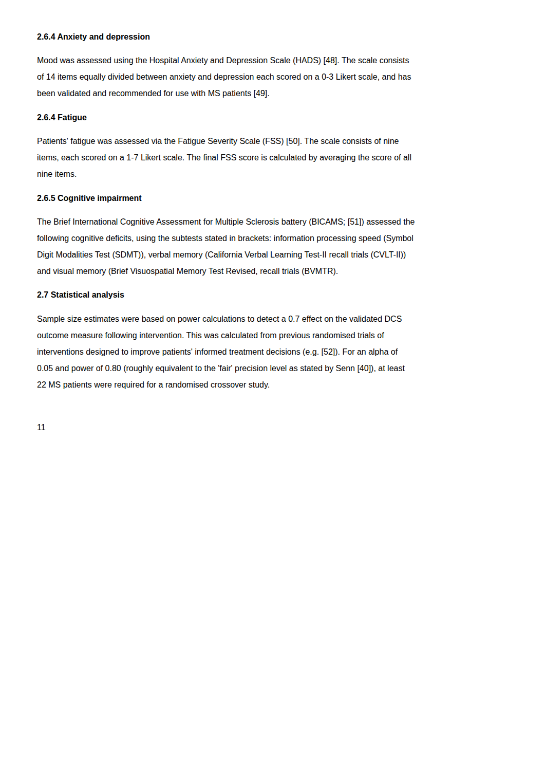2.6.4 Anxiety and depression
Mood was assessed using the Hospital Anxiety and Depression Scale (HADS) [48]. The scale consists of 14 items equally divided between anxiety and depression each scored on a 0-3 Likert scale, and has been validated and recommended for use with MS patients [49].
2.6.4 Fatigue
Patients' fatigue was assessed via the Fatigue Severity Scale (FSS) [50]. The scale consists of nine items, each scored on a 1-7 Likert scale. The final FSS score is calculated by averaging the score of all nine items.
2.6.5 Cognitive impairment
The Brief International Cognitive Assessment for Multiple Sclerosis battery (BICAMS; [51]) assessed the following cognitive deficits, using the subtests stated in brackets: information processing speed (Symbol Digit Modalities Test (SDMT)), verbal memory (California Verbal Learning Test-II recall trials (CVLT-II)) and visual memory (Brief Visuospatial Memory Test Revised, recall trials (BVMTR).
2.7 Statistical analysis
Sample size estimates were based on power calculations to detect a 0.7 effect on the validated DCS outcome measure following intervention. This was calculated from previous randomised trials of interventions designed to improve patients' informed treatment decisions (e.g. [52]). For an alpha of 0.05 and power of 0.80 (roughly equivalent to the 'fair' precision level as stated by Senn [40]), at least 22 MS patients were required for a randomised crossover study.
11